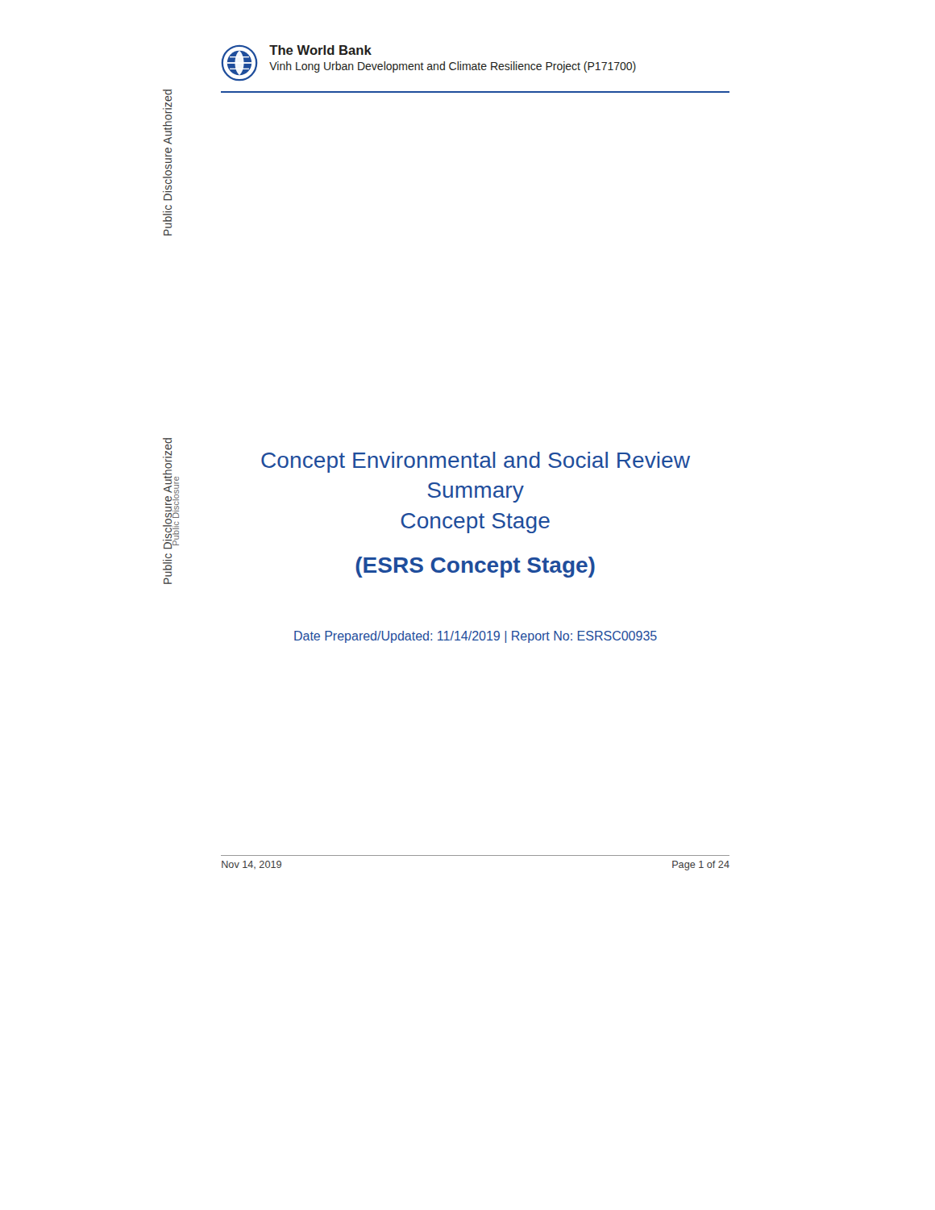Public Disclosure Authorized
Public Disclosure Authorized
Public Disclosure
The World Bank
Vinh Long Urban Development and Climate Resilience Project (P171700)
Concept Environmental and Social Review Summary
Concept Stage
(ESRS Concept Stage)
Date Prepared/Updated: 11/14/2019 | Report No: ESRSC00935
Nov 14, 2019 Page 1 of 24